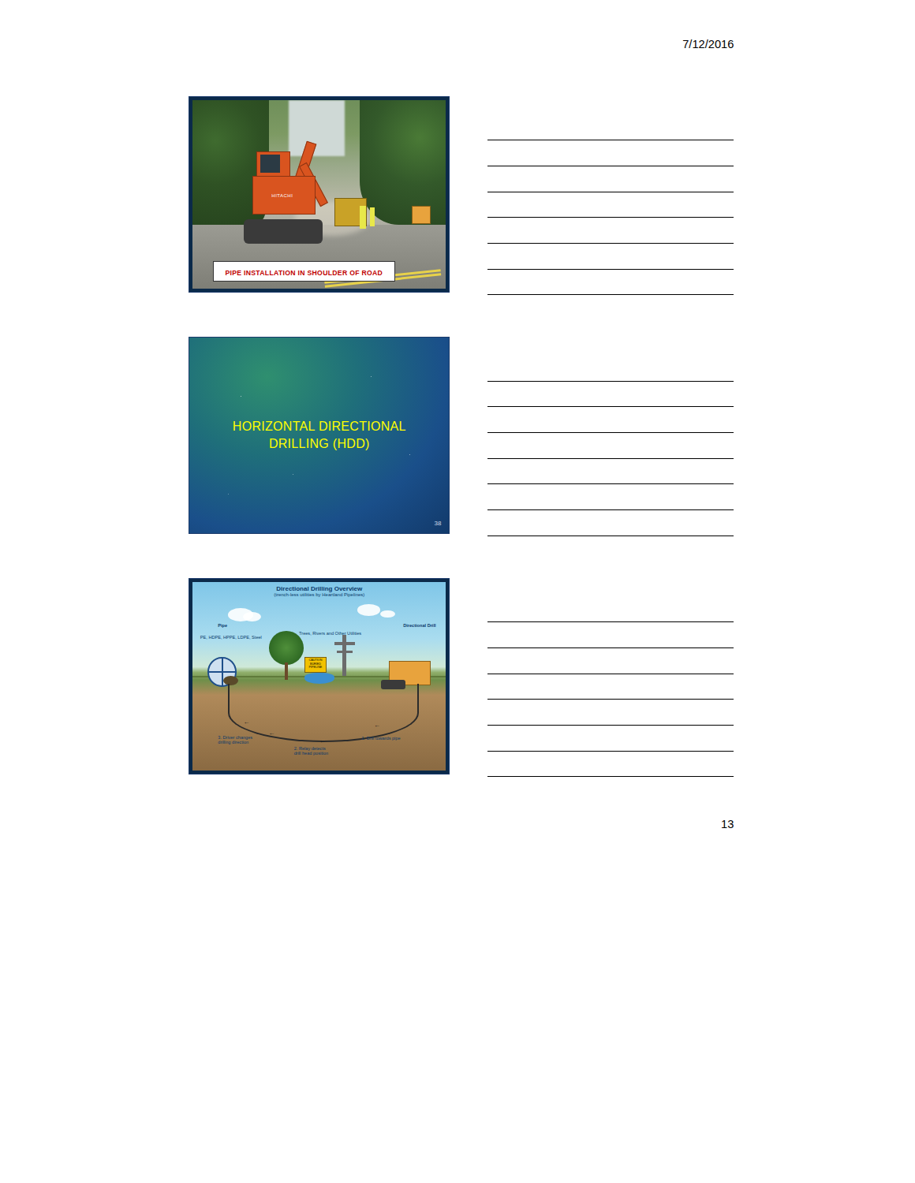7/12/2016
HITACHI
PIPE INSTALLATION IN SHOULDER OF ROAD
HORIZONTAL DIRECTIONAL
DRILLING (HDD)
38
Directional Drilling Overview (trench-less utilities by Heartland Pipelines)
Pipe
PE, HDPE, HPPE, LDPE, Steel
Trees, Rivers and Other Utilities
Directional Drill
CAUTION
BURIED
PIPELINE
←
←
←
←
1. Drill towards pipe
2. Relay detects
drill head position
3. Driver changes
drilling direction
13